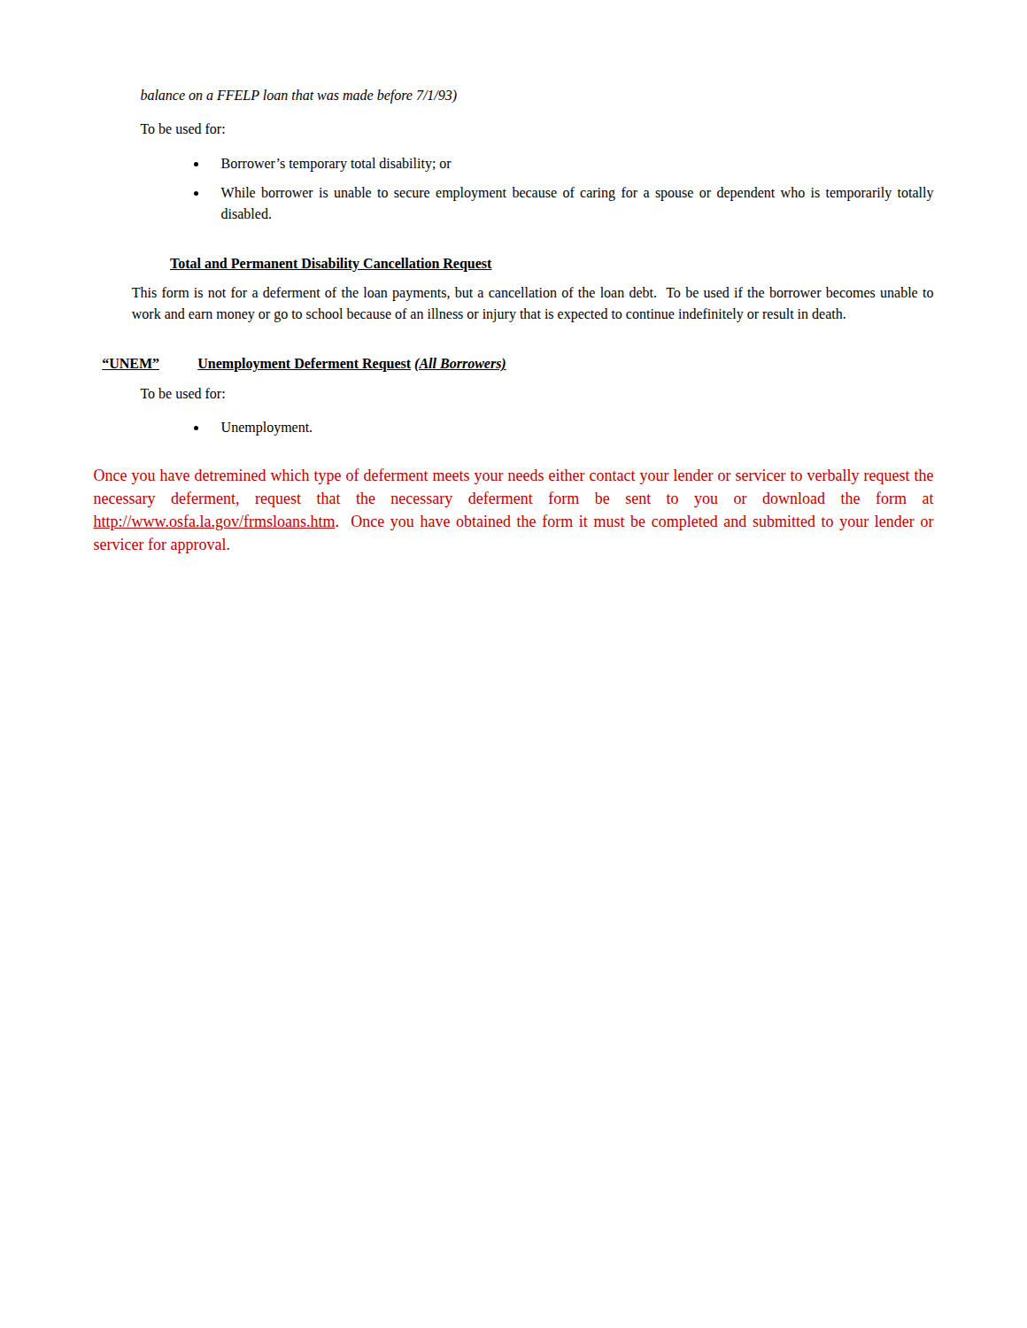balance on a FFELP loan that was made before 7/1/93)
To be used for:
Borrower’s temporary total disability; or
While borrower is unable to secure employment because of caring for a spouse or dependent who is temporarily totally disabled.
Total and Permanent Disability Cancellation Request
This form is not for a deferment of the loan payments, but a cancellation of the loan debt. To be used if the borrower becomes unable to work and earn money or go to school because of an illness or injury that is expected to continue indefinitely or result in death.
“UNEM”Unemployment Deferment Request (All Borrowers)
To be used for:
Unemployment.
Once you have detremined which type of deferment meets your needs either contact your lender or servicer to verbally request the necessary deferment, request that the necessary deferment form be sent to you or download the form at http://www.osfa.la.gov/frmsloans.htm. Once you have obtained the form it must be completed and submitted to your lender or servicer for approval.